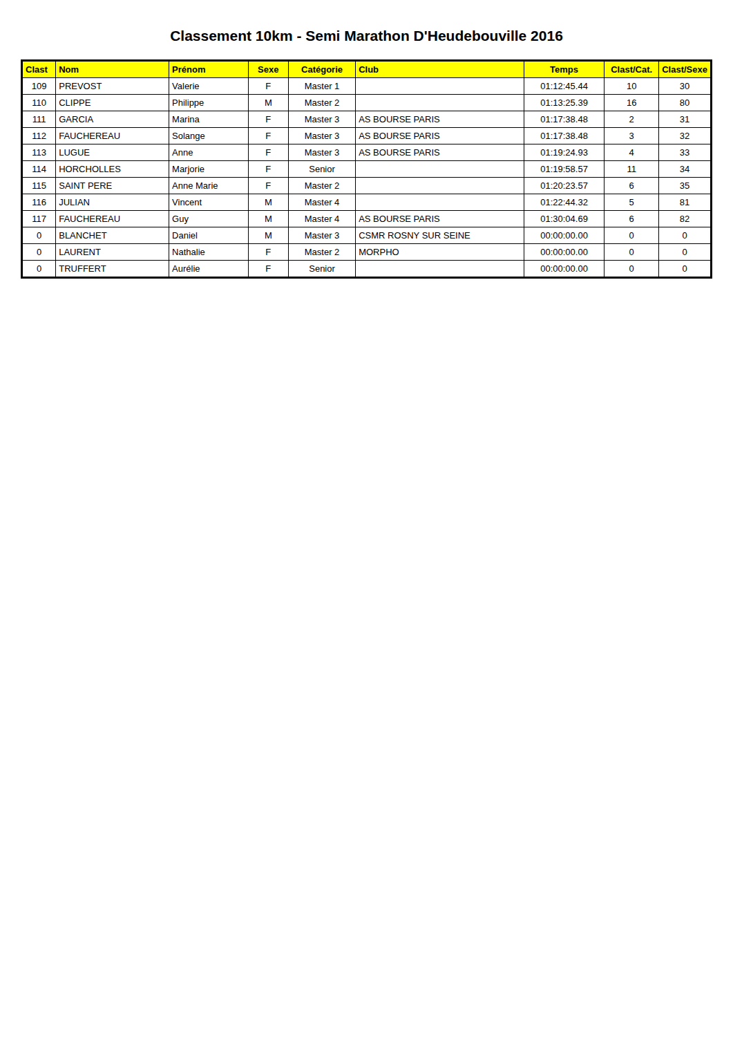Classement 10km - Semi Marathon D'Heudebouville 2016
| Clast | Nom | Prénom | Sexe | Catégorie | Club | Temps | Clast/Cat. | Clast/Sexe |
| --- | --- | --- | --- | --- | --- | --- | --- | --- |
| 109 | PREVOST | Valerie | F | Master 1 | | 01:12:45.44 | 10 | 30 |
| 110 | CLIPPE | Philippe | M | Master 2 | | 01:13:25.39 | 16 | 80 |
| 111 | GARCIA | Marina | F | Master 3 | AS BOURSE PARIS | 01:17:38.48 | 2 | 31 |
| 112 | FAUCHEREAU | Solange | F | Master 3 | AS BOURSE PARIS | 01:17:38.48 | 3 | 32 |
| 113 | LUGUE | Anne | F | Master 3 | AS BOURSE PARIS | 01:19:24.93 | 4 | 33 |
| 114 | HORCHOLLES | Marjorie | F | Senior | | 01:19:58.57 | 11 | 34 |
| 115 | SAINT PERE | Anne Marie | F | Master 2 | | 01:20:23.57 | 6 | 35 |
| 116 | JULIAN | Vincent | M | Master 4 | | 01:22:44.32 | 5 | 81 |
| 117 | FAUCHEREAU | Guy | M | Master 4 | AS BOURSE PARIS | 01:30:04.69 | 6 | 82 |
| 0 | BLANCHET | Daniel | M | Master 3 | CSMR ROSNY SUR SEINE | 00:00:00.00 | 0 | 0 |
| 0 | LAURENT | Nathalie | F | Master 2 | MORPHO | 00:00:00.00 | 0 | 0 |
| 0 | TRUFFERT | Aurélie | F | Senior | | 00:00:00.00 | 0 | 0 |